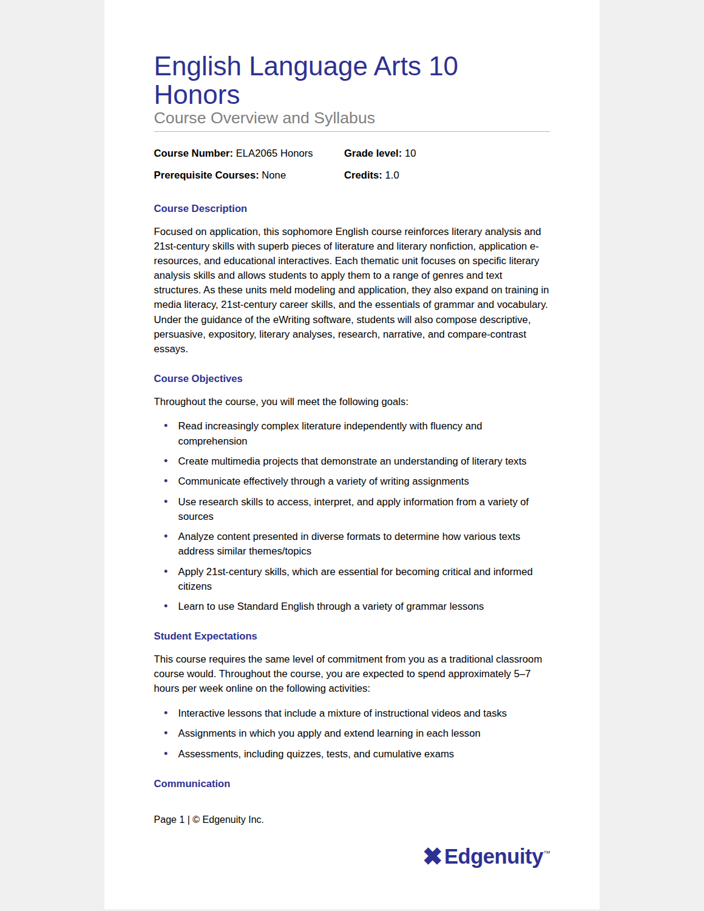English Language Arts 10 Honors
Course Overview and Syllabus
| Course Number: ELA2065 Honors | Grade level: 10 |
| Prerequisite Courses: None | Credits: 1.0 |
Course Description
Focused on application, this sophomore English course reinforces literary analysis and 21st-century skills with superb pieces of literature and literary nonfiction, application e-resources, and educational interactives. Each thematic unit focuses on specific literary analysis skills and allows students to apply them to a range of genres and text structures. As these units meld modeling and application, they also expand on training in media literacy, 21st-century career skills, and the essentials of grammar and vocabulary. Under the guidance of the eWriting software, students will also compose descriptive, persuasive, expository, literary analyses, research, narrative, and compare-contrast essays.
Course Objectives
Throughout the course, you will meet the following goals:
Read increasingly complex literature independently with fluency and comprehension
Create multimedia projects that demonstrate an understanding of literary texts
Communicate effectively through a variety of writing assignments
Use research skills to access, interpret, and apply information from a variety of sources
Analyze content presented in diverse formats to determine how various texts address similar themes/topics
Apply 21st-century skills, which are essential for becoming critical and informed citizens
Learn to use Standard English through a variety of grammar lessons
Student Expectations
This course requires the same level of commitment from you as a traditional classroom course would. Throughout the course, you are expected to spend approximately 5–7 hours per week online on the following activities:
Interactive lessons that include a mixture of instructional videos and tasks
Assignments in which you apply and extend learning in each lesson
Assessments, including quizzes, tests, and cumulative exams
Communication
Page 1 | © Edgenuity Inc.
✖Edgenuity™